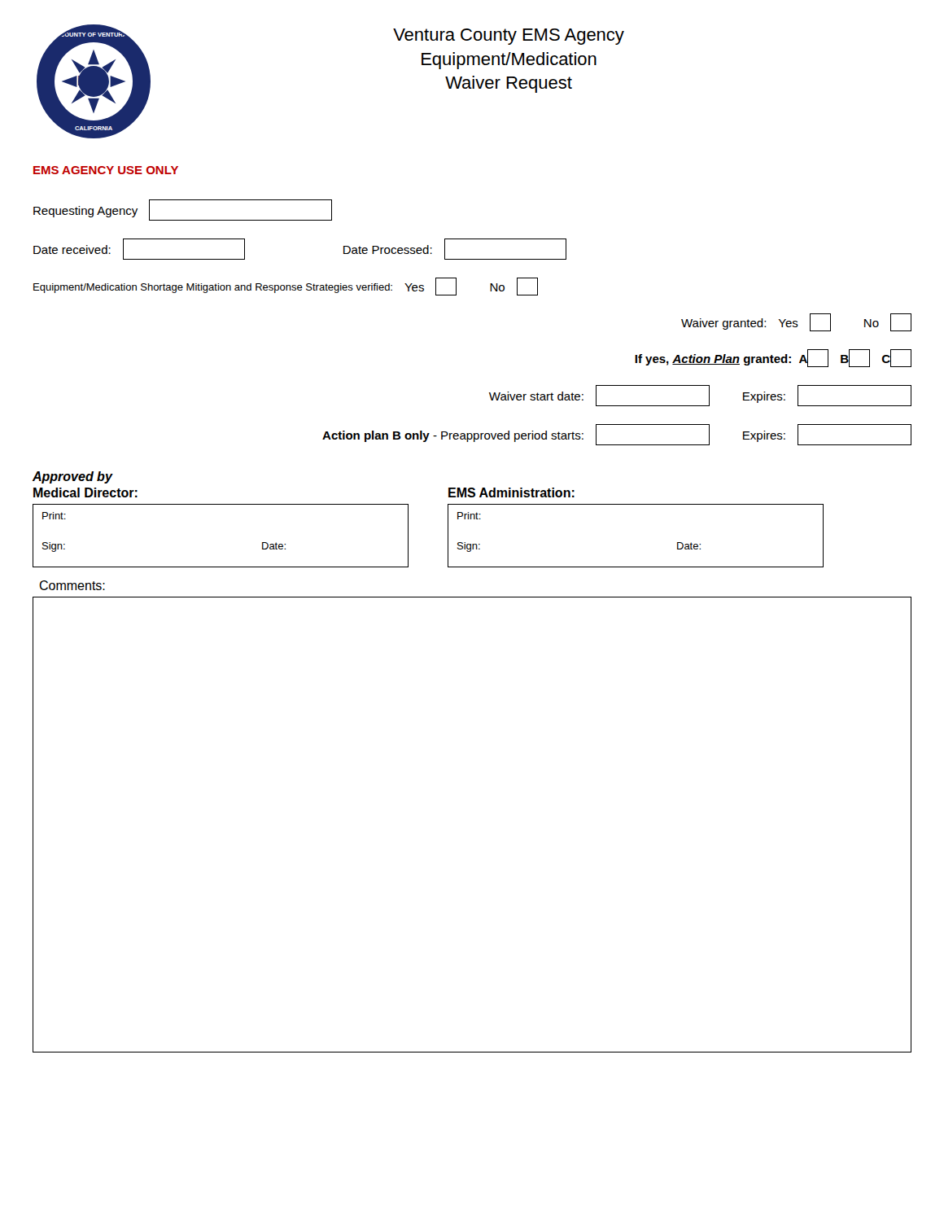COUNTY OF VENTURA
CALIFORNIA
EMS
Ventura County EMS Agency
Equipment/Medication
Waiver Request
EMS AGENCY USE ONLY
Requesting Agency
Date received: Date Processed:
Equipment/Medication Shortage Mitigation and Response Strategies verified: Yes No
Waiver granted: Yes No
If yes, Action Plan granted: A B C
Waiver start date: Expires:
Action plan B only - Preapproved period starts: Expires:
Approved by
Medical Director:
EMS Administration:
Print:
Sign: Date:
Print:
Sign: Date:
Comments: